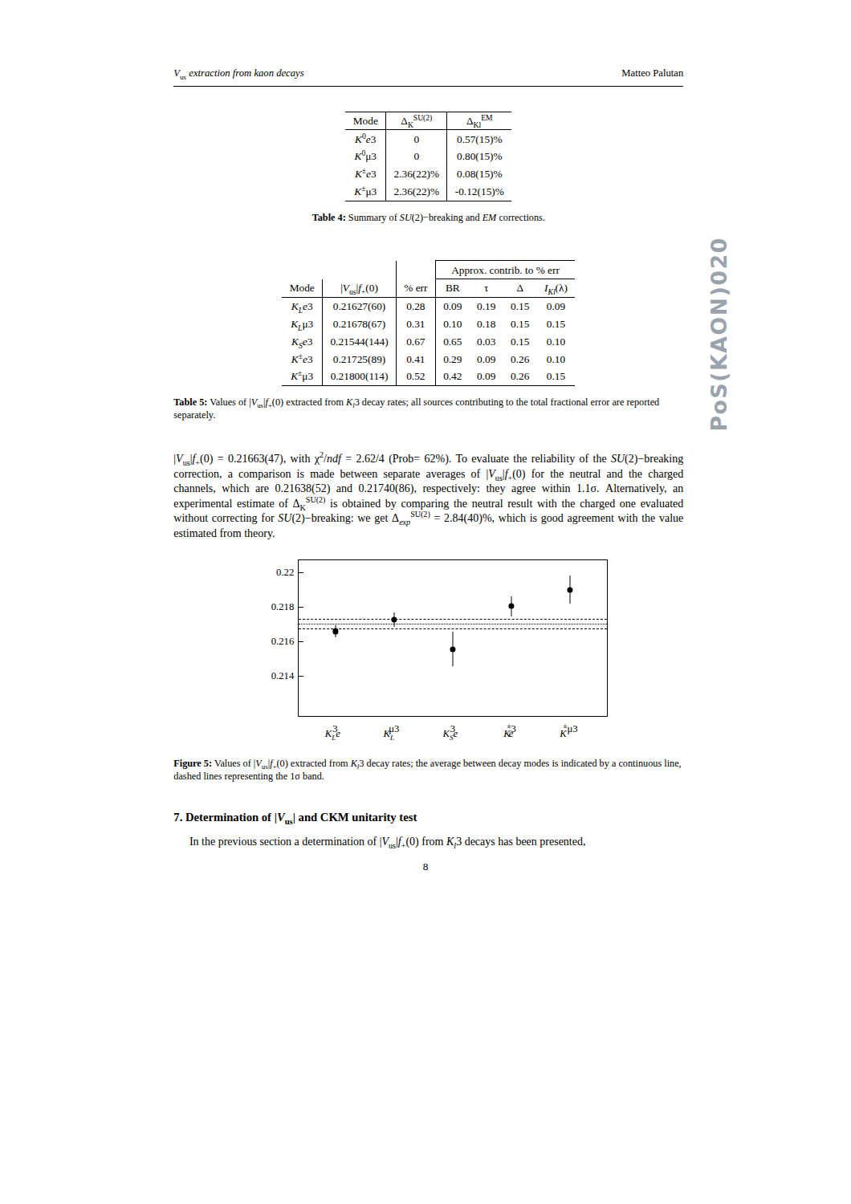Vus extraction from kaon decays
Matteo Palutan
PoS(KAON)020
| Mode | Δ K SU(2) | Δ Kl EM |
| --- | --- | --- |
| K 0 e 3 | 0 | 0.57(15)% |
| K 0 μ3 | 0 | 0.80(15)% |
| K ± e 3 | 2.36(22)% | 0.08(15)% |
| K ± μ3 | 2.36(22)% | -0.12(15)% |
Table 4: Summary of SU(2)−breaking and EM corrections.
| | | | Approx. contrib. to % err |
| Mode | / V us / f + (0) | % err | BR | τ | Δ | I Kl (λ) |
| K L e 3 | 0.21627(60) | 0.28 | 0.09 | 0.19 | 0.15 | 0.09 |
| K L μ3 | 0.21678(67) | 0.31 | 0.10 | 0.18 | 0.15 | 0.15 |
| K S e 3 | 0.21544(144) | 0.67 | 0.65 | 0.03 | 0.15 | 0.10 |
| K ± e 3 | 0.21725(89) | 0.41 | 0.29 | 0.09 | 0.26 | 0.10 |
| K ± μ3 | 0.21800(114) | 0.52 | 0.42 | 0.09 | 0.26 | 0.15 |
Table 5: Values of |Vus|f+(0) extracted from Kl3 decay rates; all sources contributing to the total fractional error are reported separately.
|Vus|f+(0) = 0.21663(47), with χ2/ndf = 2.62/4 (Prob= 62%). To evaluate the reliability of the SU(2)−breaking correction, a comparison is made between separate averages of |Vus|f+(0) for the neutral and the charged channels, which are 0.21638(52) and 0.21740(86), respectively: they agree within 1.1σ. Alternatively, an experimental estimate of ΔKSU(2) is obtained by comparing the neutral result with the charged one evaluated without correcting for SU(2)−breaking: we get ΔexpSU(2) = 2.84(40)%, which is good agreement with the value estimated from theory.
0.22 0.218 0.216 0.214
KLe3 KLμ3 KSe3 K±e3 K±μ3
Figure 5: Values of |Vus|f+(0) extracted from Kl3 decay rates; the average between decay modes is indicated by a continuous line, dashed lines representing the 1σ band.
7. Determination of |Vus| and CKM unitarity test
In the previous section a determination of |Vus|f+(0) from Kl3 decays has been presented,
8